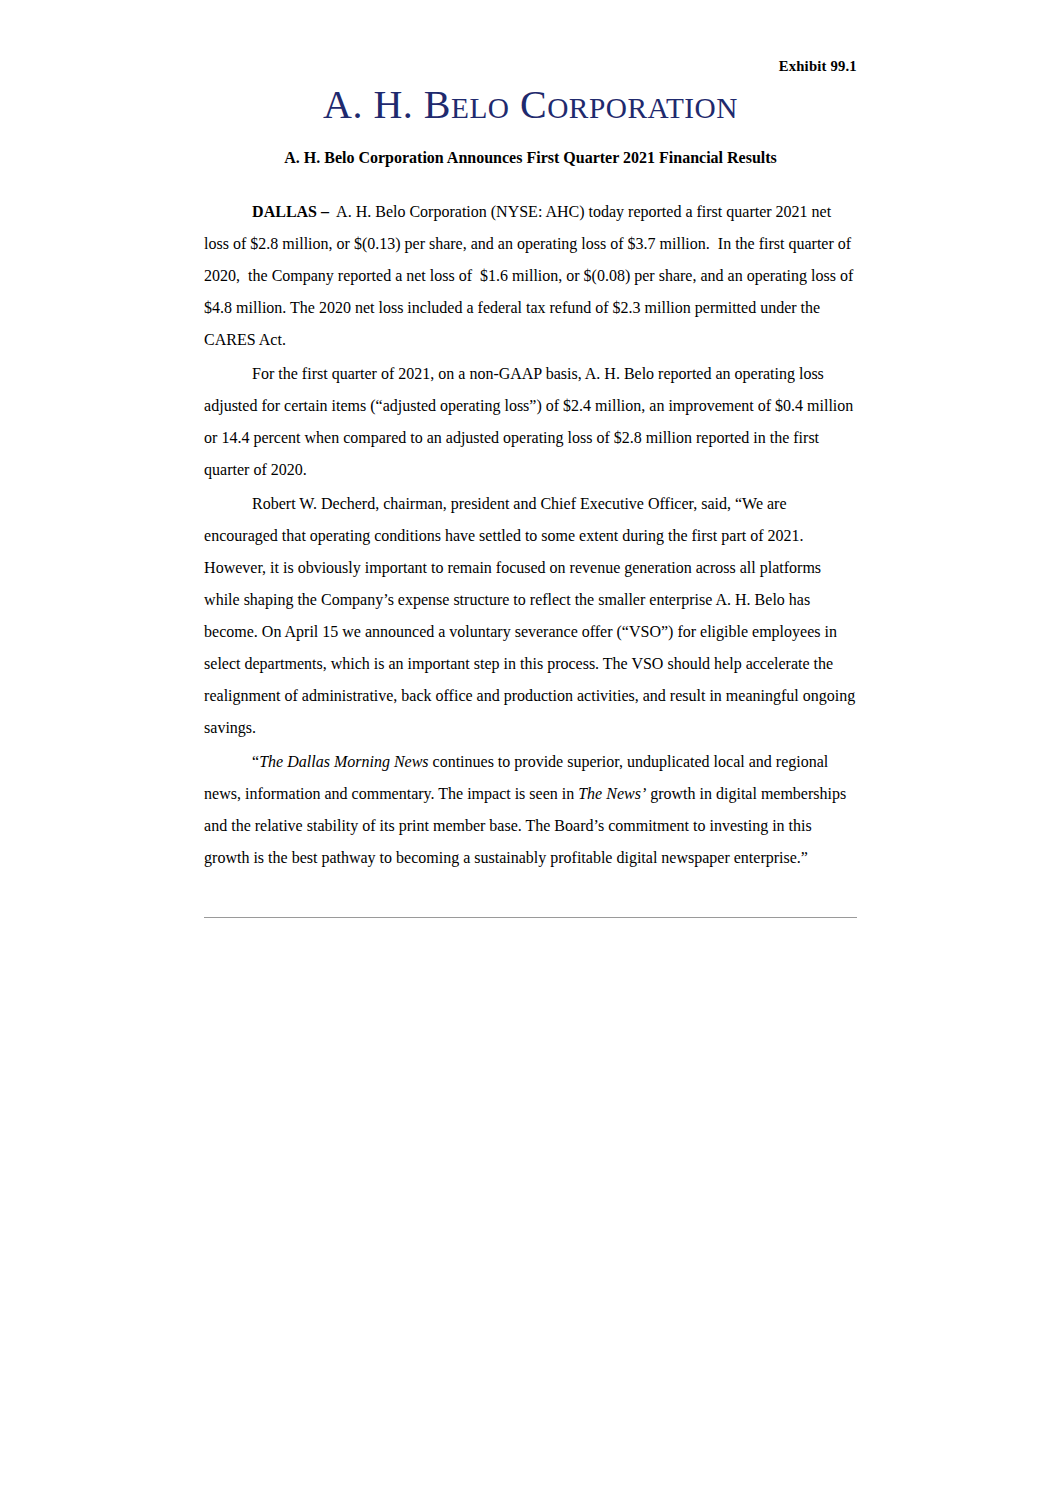Exhibit 99.1
A. H. BELO CORPORATION
A. H. Belo Corporation Announces First Quarter 2021 Financial Results
DALLAS – A. H. Belo Corporation (NYSE: AHC) today reported a first quarter 2021 net loss of $2.8 million, or $(0.13) per share, and an operating loss of $3.7 million. In the first quarter of 2020, the Company reported a net loss of $1.6 million, or $(0.08) per share, and an operating loss of $4.8 million. The 2020 net loss included a federal tax refund of $2.3 million permitted under the CARES Act.
For the first quarter of 2021, on a non-GAAP basis, A. H. Belo reported an operating loss adjusted for certain items (“adjusted operating loss”) of $2.4 million, an improvement of $0.4 million or 14.4 percent when compared to an adjusted operating loss of $2.8 million reported in the first quarter of 2020.
Robert W. Decherd, chairman, president and Chief Executive Officer, said, “We are encouraged that operating conditions have settled to some extent during the first part of 2021. However, it is obviously important to remain focused on revenue generation across all platforms while shaping the Company’s expense structure to reflect the smaller enterprise A. H. Belo has become. On April 15 we announced a voluntary severance offer (“VSO”) for eligible employees in select departments, which is an important step in this process. The VSO should help accelerate the realignment of administrative, back office and production activities, and result in meaningful ongoing savings.
“The Dallas Morning News continues to provide superior, unduplicated local and regional news, information and commentary. The impact is seen in The News’ growth in digital memberships and the relative stability of its print member base. The Board’s commitment to investing in this growth is the best pathway to becoming a sustainably profitable digital newspaper enterprise.”